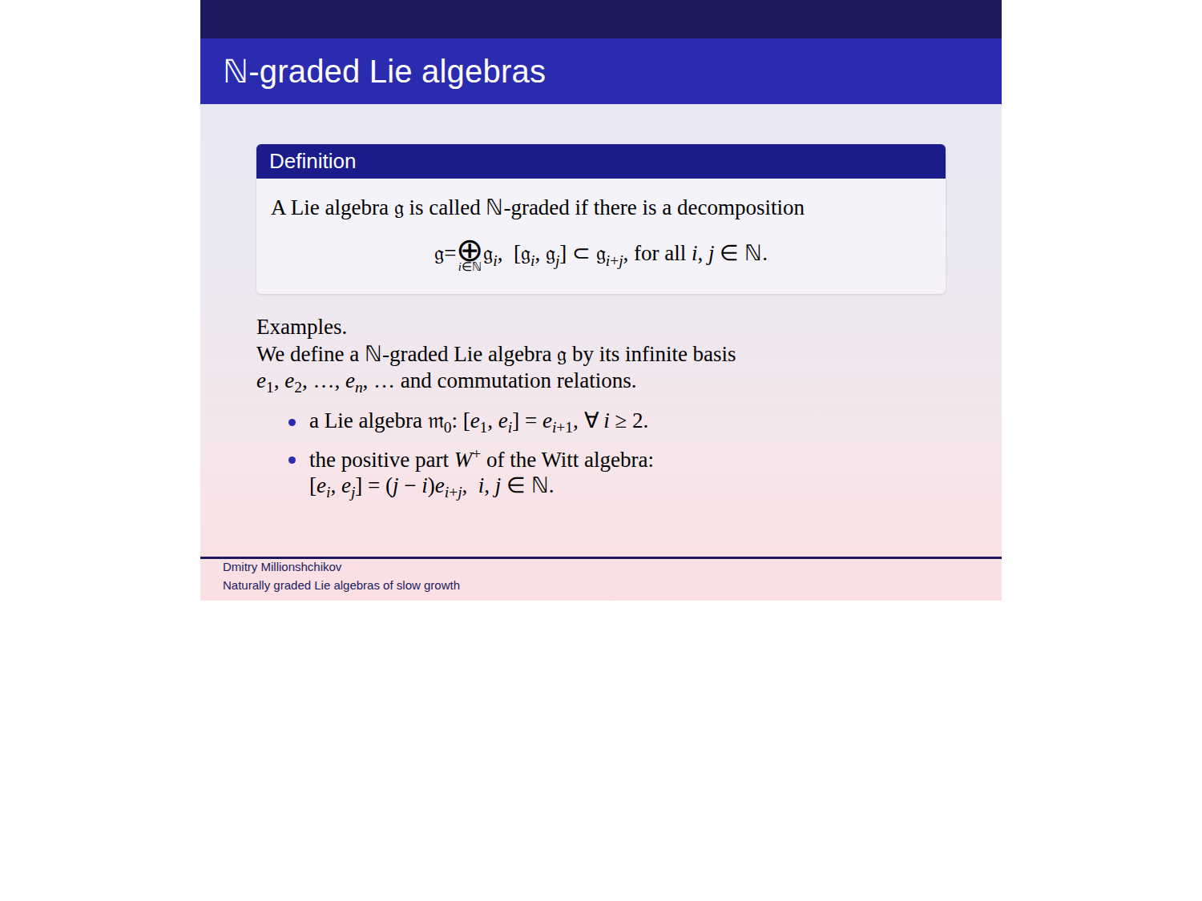ℕ-graded Lie algebras
Definition
A Lie algebra 𝔤 is called ℕ-graded if there is a decomposition
𝔤=⊕i∈ℕ 𝔤i, [𝔤i, 𝔤j] ⊂ 𝔤i+j, for all i, j ∈ ℕ.
Examples.
We define a ℕ-graded Lie algebra 𝔤 by its infinite basis
e1, e2, …, en, … and commutation relations.
a Lie algebra 𝔪0: [e1, ei] = ei+1, ∀ i ≥ 2.
the positive part W+ of the Witt algebra:
[ei, ej] = (j − i)ei+j, i, j ∈ ℕ.
Dmitry Millionshchikov
Naturally graded Lie algebras of slow growth